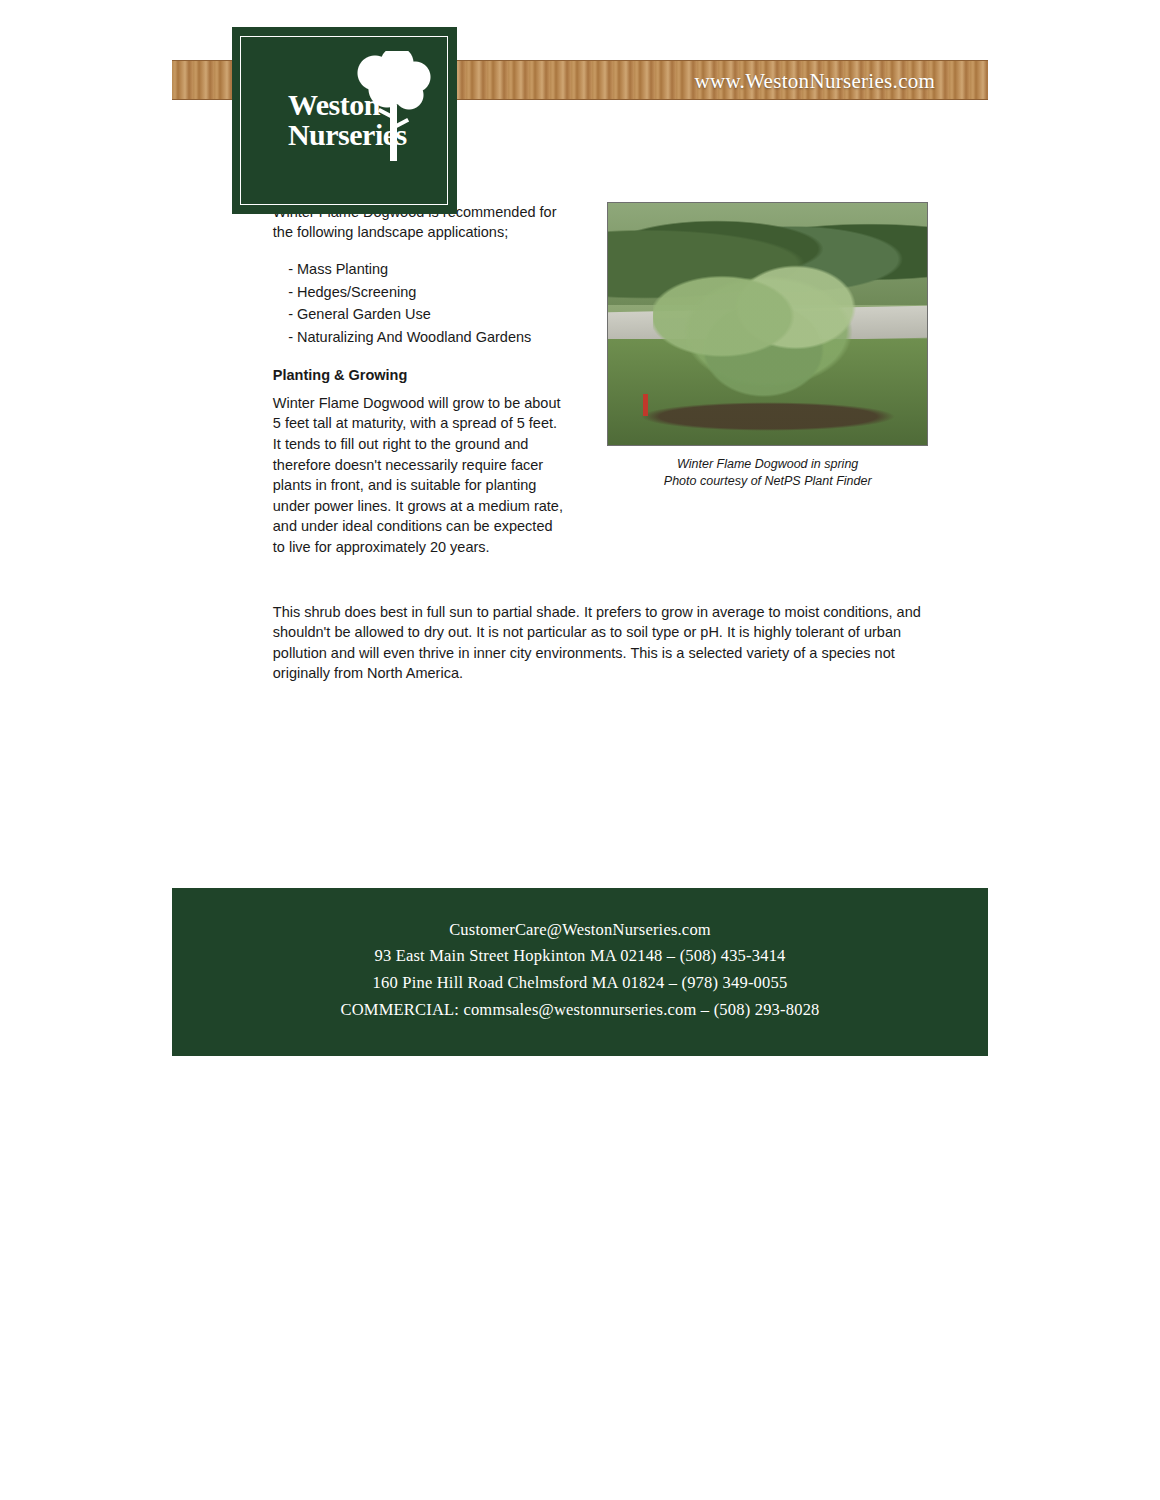www.WestonNurseries.com
Weston
Nurseries
Winter Flame Dogwood is recommended for the following landscape applications;
Mass Planting
Hedges/Screening
General Garden Use
Naturalizing And Woodland Gardens
Planting & Growing
Winter Flame Dogwood will grow to be about 5 feet tall at maturity, with a spread of 5 feet. It tends to fill out right to the ground and therefore doesn't necessarily require facer plants in front, and is suitable for planting under power lines. It grows at a medium rate, and under ideal conditions can be expected to live for approximately 20 years.
Winter Flame Dogwood in spring
Photo courtesy of NetPS Plant Finder
This shrub does best in full sun to partial shade. It prefers to grow in average to moist conditions, and shouldn't be allowed to dry out. It is not particular as to soil type or pH. It is highly tolerant of urban pollution and will even thrive in inner city environments. This is a selected variety of a species not originally from North America.
CustomerCare@WestonNurseries.com
93 East Main Street Hopkinton MA 02148 – (508) 435-3414
160 Pine Hill Road Chelmsford MA 01824 – (978) 349-0055
COMMERCIAL: commsales@westonnurseries.com – (508) 293-8028